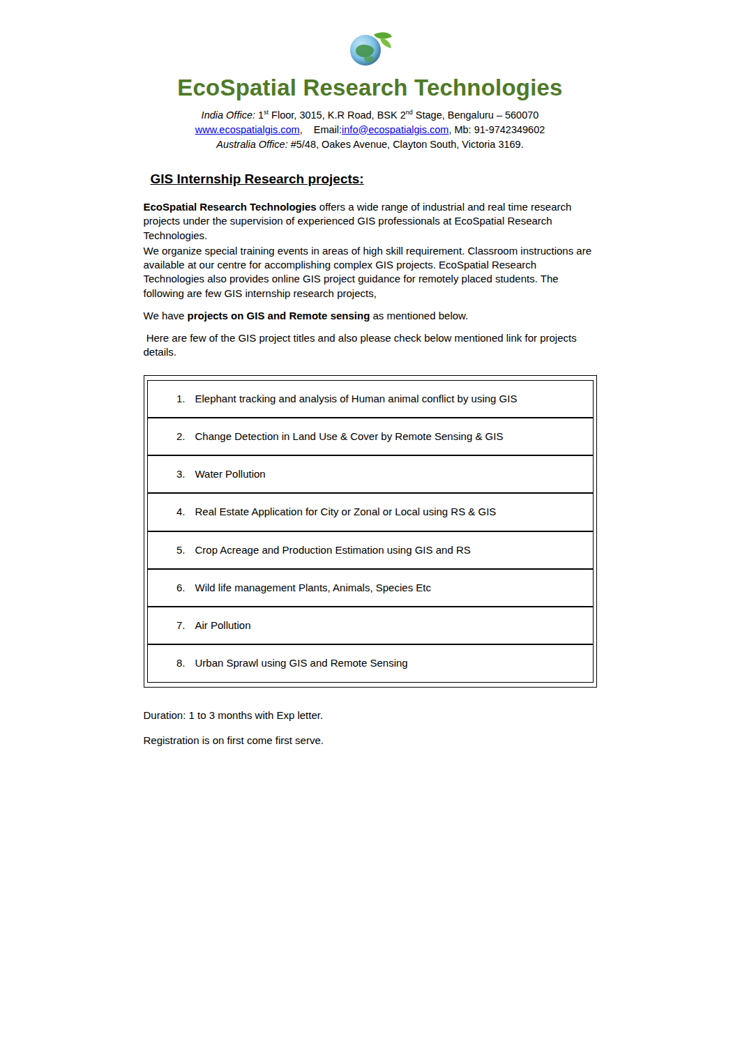EcoSpatial Research Technologies
India Office: 1st Floor, 3015, K.R Road, BSK 2nd Stage, Bengaluru – 560070
www.ecospatialgis.com, Email:info@ecospatialgis.com, Mb: 91-9742349602
Australia Office: #5/48, Oakes Avenue, Clayton South, Victoria 3169.
GIS Internship Research projects:
EcoSpatial Research Technologies offers a wide range of industrial and real time research projects under the supervision of experienced GIS professionals at EcoSpatial Research Technologies.
We organize special training events in areas of high skill requirement. Classroom instructions are available at our centre for accomplishing complex GIS projects. EcoSpatial Research Technologies also provides online GIS project guidance for remotely placed students. The following are few GIS internship research projects,
We have projects on GIS and Remote sensing as mentioned below.
Here are few of the GIS project titles and also please check below mentioned link for projects details.
| 1. Elephant tracking and analysis of Human animal conflict by using GIS |
| 2. Change Detection in Land Use & Cover by Remote Sensing & GIS |
| 3. Water Pollution |
| 4. Real Estate Application for City or Zonal or Local using RS & GIS |
| 5. Crop Acreage and Production Estimation using GIS and RS |
| 6. Wild life management Plants, Animals, Species Etc |
| 7. Air Pollution |
| 8. Urban Sprawl using GIS and Remote Sensing |
Duration: 1 to 3 months with Exp letter.
Registration is on first come first serve.